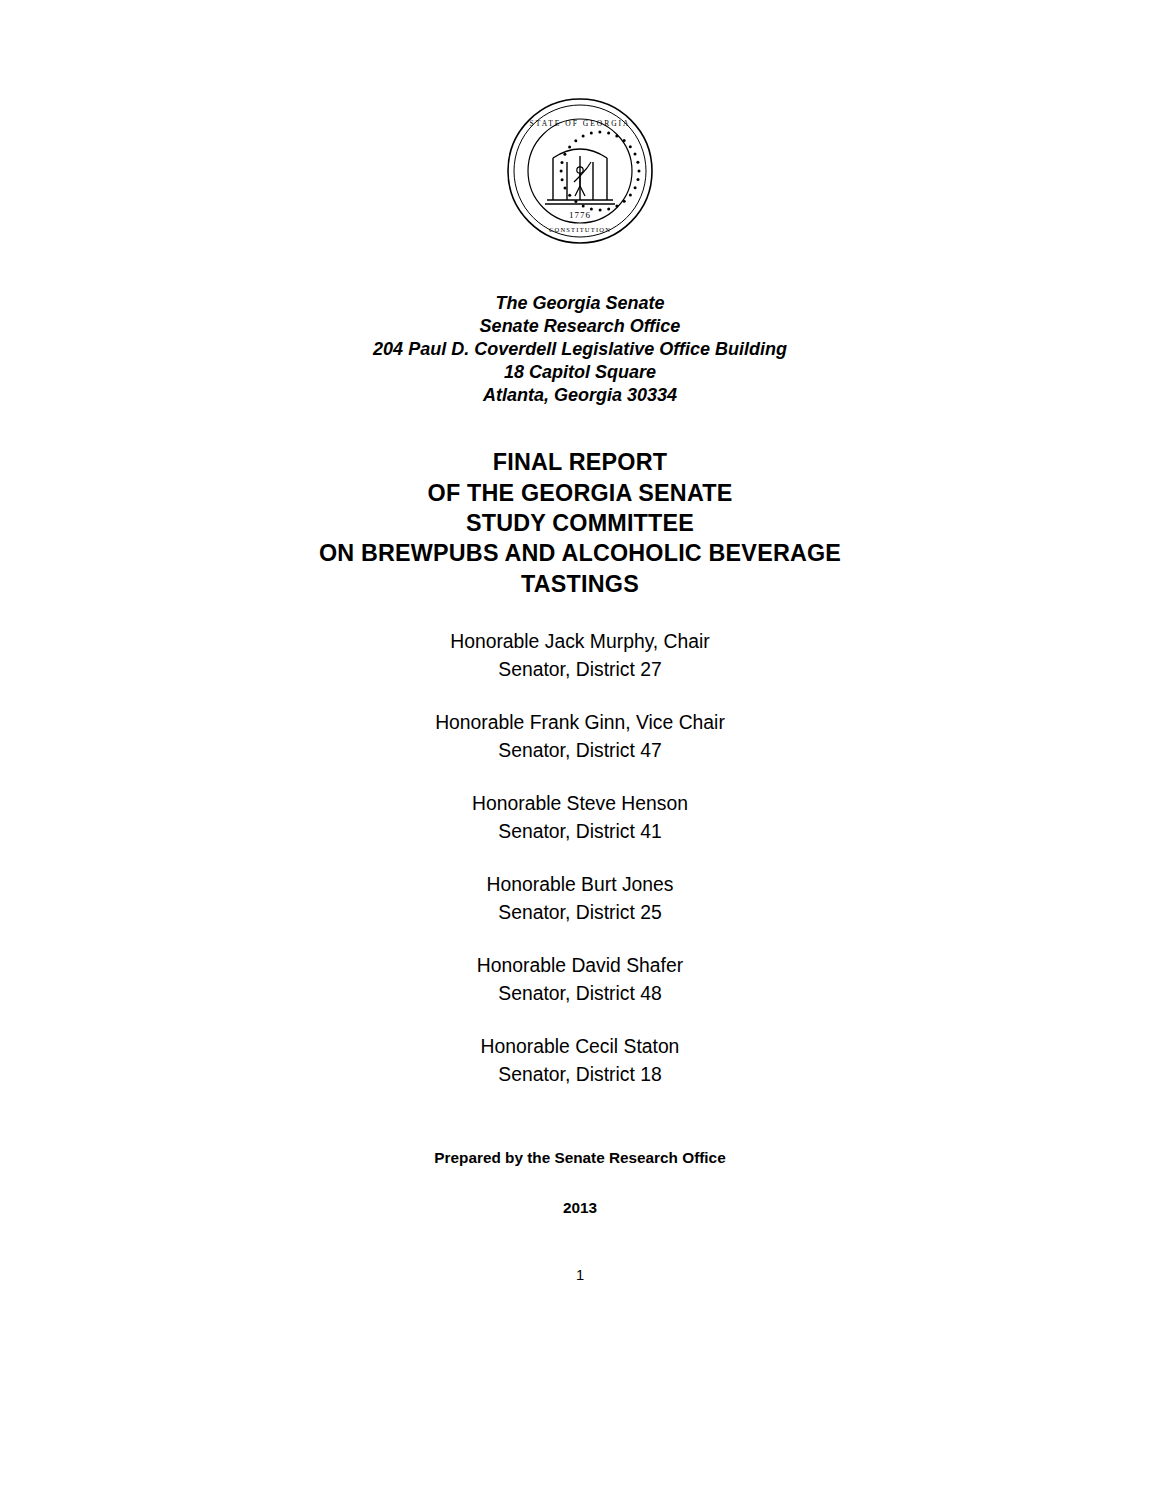1776 STATE OF GEORGIA CONSTITUTION
The Georgia Senate
Senate Research Office
204 Paul D. Coverdell Legislative Office Building
18 Capitol Square
Atlanta, Georgia 30334
FINAL REPORT
OF THE GEORGIA SENATE
STUDY COMMITTEE
ON BREWPUBS AND ALCOHOLIC BEVERAGE TASTINGS
Honorable Jack Murphy, Chair
Senator, District 27
Honorable Frank Ginn, Vice Chair
Senator, District 47
Honorable Steve Henson
Senator, District 41
Honorable Burt Jones
Senator, District 25
Honorable David Shafer
Senator, District 48
Honorable Cecil Staton
Senator, District 18
Prepared by the Senate Research Office
2013
1